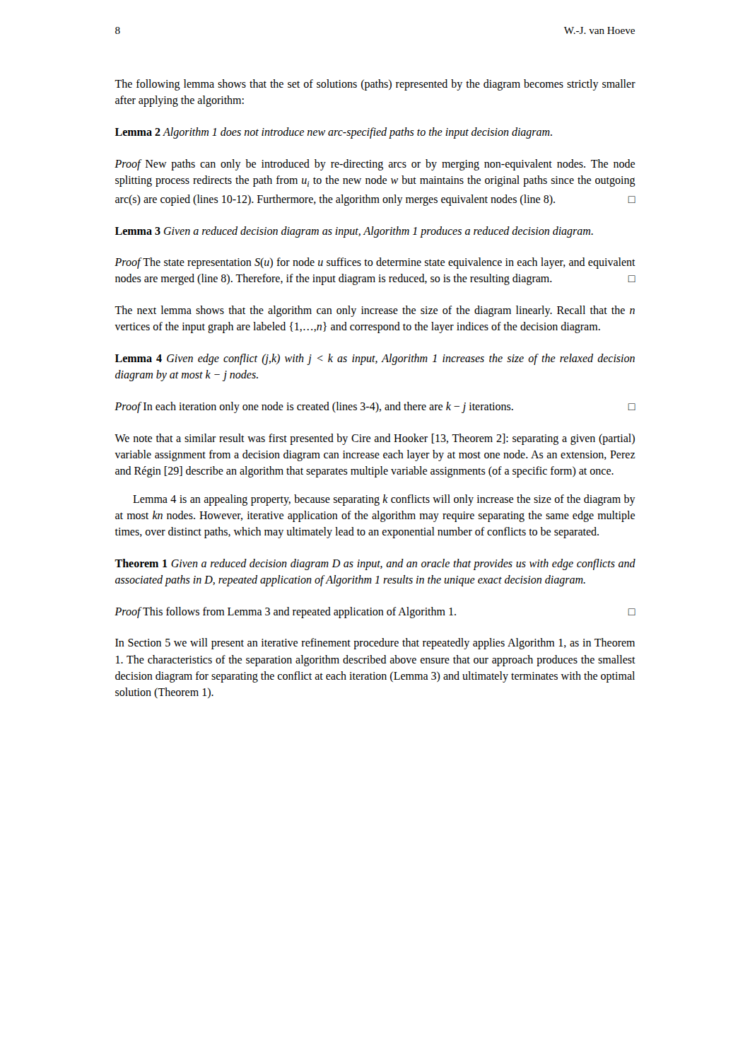8 W.-J. van Hoeve
The following lemma shows that the set of solutions (paths) represented by the diagram becomes strictly smaller after applying the algorithm:
Lemma 2 Algorithm 1 does not introduce new arc-specified paths to the input decision diagram.
Proof New paths can only be introduced by re-directing arcs or by merging non-equivalent nodes. The node splitting process redirects the path from ui to the new node w but maintains the original paths since the outgoing arc(s) are copied (lines 10-12). Furthermore, the algorithm only merges equivalent nodes (line 8). □
Lemma 3 Given a reduced decision diagram as input, Algorithm 1 produces a reduced decision diagram.
Proof The state representation S(u) for node u suffices to determine state equivalence in each layer, and equivalent nodes are merged (line 8). Therefore, if the input diagram is reduced, so is the resulting diagram. □
The next lemma shows that the algorithm can only increase the size of the diagram linearly. Recall that the n vertices of the input graph are labeled {1,…,n} and correspond to the layer indices of the decision diagram.
Lemma 4 Given edge conflict (j,k) with j < k as input, Algorithm 1 increases the size of the relaxed decision diagram by at most k − j nodes.
Proof In each iteration only one node is created (lines 3-4), and there are k − j iterations. □
We note that a similar result was first presented by Cire and Hooker [13, Theorem 2]: separating a given (partial) variable assignment from a decision diagram can increase each layer by at most one node. As an extension, Perez and Régin [29] describe an algorithm that separates multiple variable assignments (of a specific form) at once.
Lemma 4 is an appealing property, because separating k conflicts will only increase the size of the diagram by at most kn nodes. However, iterative application of the algorithm may require separating the same edge multiple times, over distinct paths, which may ultimately lead to an exponential number of conflicts to be separated.
Theorem 1 Given a reduced decision diagram D as input, and an oracle that provides us with edge conflicts and associated paths in D, repeated application of Algorithm 1 results in the unique exact decision diagram.
Proof This follows from Lemma 3 and repeated application of Algorithm 1. □
In Section 5 we will present an iterative refinement procedure that repeatedly applies Algorithm 1, as in Theorem 1. The characteristics of the separation algorithm described above ensure that our approach produces the smallest decision diagram for separating the conflict at each iteration (Lemma 3) and ultimately terminates with the optimal solution (Theorem 1).